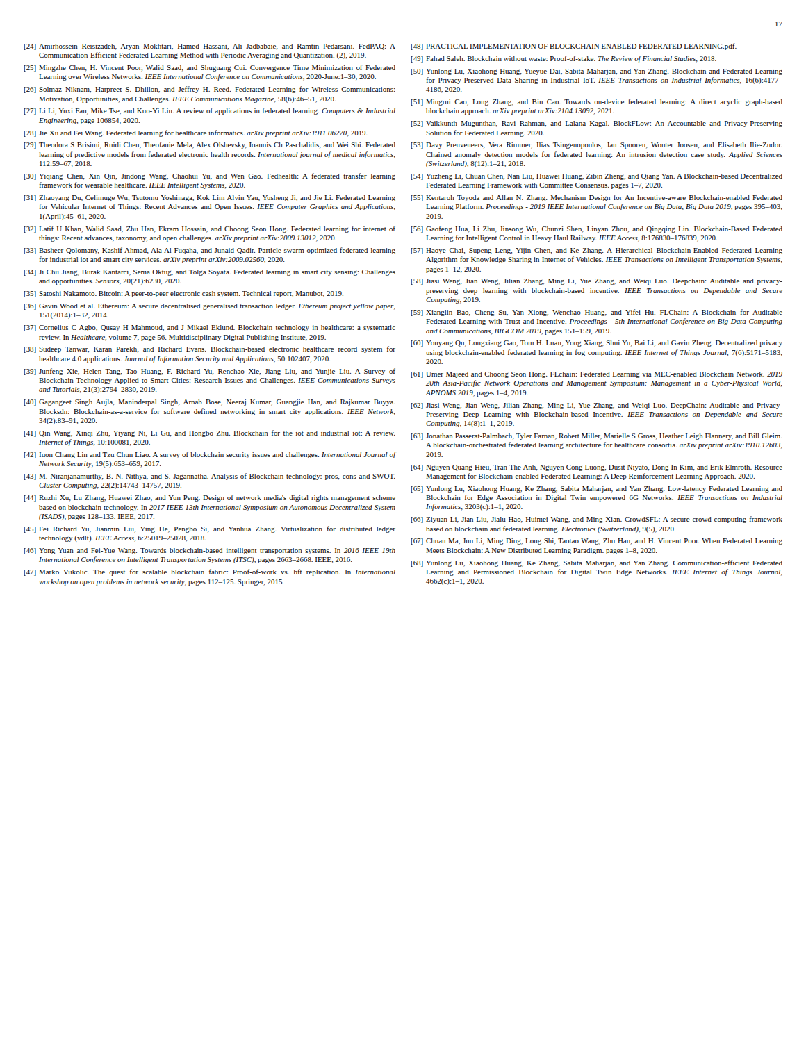17
[24] Amirhossein Reisizadeh, Aryan Mokhtari, Hamed Hassani, Ali Jadbabaie, and Ramtin Pedarsani. FedPAQ: A Communication-Efficient Federated Learning Method with Periodic Averaging and Quantization. (2), 2019.
[25] Mingzhe Chen, H. Vincent Poor, Walid Saad, and Shuguang Cui. Convergence Time Minimization of Federated Learning over Wireless Networks. IEEE International Conference on Communications, 2020-June:1–30, 2020.
[26] Solmaz Niknam, Harpreet S. Dhillon, and Jeffrey H. Reed. Federated Learning for Wireless Communications: Motivation, Opportunities, and Challenges. IEEE Communications Magazine, 58(6):46–51, 2020.
[27] Li Li, Yuxi Fan, Mike Tse, and Kuo-Yi Lin. A review of applications in federated learning. Computers & Industrial Engineering, page 106854, 2020.
[28] Jie Xu and Fei Wang. Federated learning for healthcare informatics. arXiv preprint arXiv:1911.06270, 2019.
[29] Theodora S Brisimi, Ruidi Chen, Theofanie Mela, Alex Olshevsky, Ioannis Ch Paschalidis, and Wei Shi. Federated learning of predictive models from federated electronic health records. International journal of medical informatics, 112:59–67, 2018.
[30] Yiqiang Chen, Xin Qin, Jindong Wang, Chaohui Yu, and Wen Gao. Fedhealth: A federated transfer learning framework for wearable healthcare. IEEE Intelligent Systems, 2020.
[31] Zhaoyang Du, Celimuge Wu, Tsutomu Yoshinaga, Kok Lim Alvin Yau, Yusheng Ji, and Jie Li. Federated Learning for Vehicular Internet of Things: Recent Advances and Open Issues. IEEE Computer Graphics and Applications, 1(April):45–61, 2020.
[32] Latif U Khan, Walid Saad, Zhu Han, Ekram Hossain, and Choong Seon Hong. Federated learning for internet of things: Recent advances, taxonomy, and open challenges. arXiv preprint arXiv:2009.13012, 2020.
[33] Basheer Qolomany, Kashif Ahmad, Ala Al-Fuqaha, and Junaid Qadir. Particle swarm optimized federated learning for industrial iot and smart city services. arXiv preprint arXiv:2009.02560, 2020.
[34] Ji Chu Jiang, Burak Kantarci, Sema Oktug, and Tolga Soyata. Federated learning in smart city sensing: Challenges and opportunities. Sensors, 20(21):6230, 2020.
[35] Satoshi Nakamoto. Bitcoin: A peer-to-peer electronic cash system. Technical report, Manubot, 2019.
[36] Gavin Wood et al. Ethereum: A secure decentralised generalised transaction ledger. Ethereum project yellow paper, 151(2014):1–32, 2014.
[37] Cornelius C Agbo, Qusay H Mahmoud, and J Mikael Eklund. Blockchain technology in healthcare: a systematic review. In Healthcare, volume 7, page 56. Multidisciplinary Digital Publishing Institute, 2019.
[38] Sudeep Tanwar, Karan Parekh, and Richard Evans. Blockchain-based electronic healthcare record system for healthcare 4.0 applications. Journal of Information Security and Applications, 50:102407, 2020.
[39] Junfeng Xie, Helen Tang, Tao Huang, F. Richard Yu, Renchao Xie, Jiang Liu, and Yunjie Liu. A Survey of Blockchain Technology Applied to Smart Cities: Research Issues and Challenges. IEEE Communications Surveys and Tutorials, 21(3):2794–2830, 2019.
[40] Gagangeet Singh Aujla, Maninderpal Singh, Arnab Bose, Neeraj Kumar, Guangjie Han, and Rajkumar Buyya. Blocksdn: Blockchain-as-a-service for software defined networking in smart city applications. IEEE Network, 34(2):83–91, 2020.
[41] Qin Wang, Xinqi Zhu, Yiyang Ni, Li Gu, and Hongbo Zhu. Blockchain for the iot and industrial iot: A review. Internet of Things, 10:100081, 2020.
[42] Iuon Chang Lin and Tzu Chun Liao. A survey of blockchain security issues and challenges. International Journal of Network Security, 19(5):653–659, 2017.
[43] M. Niranjanamurthy, B. N. Nithya, and S. Jagannatha. Analysis of Blockchain technology: pros, cons and SWOT. Cluster Computing, 22(2):14743–14757, 2019.
[44] Ruzhi Xu, Lu Zhang, Huawei Zhao, and Yun Peng. Design of network media's digital rights management scheme based on blockchain technology. In 2017 IEEE 13th International Symposium on Autonomous Decentralized System (ISADS), pages 128–133. IEEE, 2017.
[45] Fei Richard Yu, Jianmin Liu, Ying He, Pengbo Si, and Yanhua Zhang. Virtualization for distributed ledger technology (vdlt). IEEE Access, 6:25019–25028, 2018.
[46] Yong Yuan and Fei-Yue Wang. Towards blockchain-based intelligent transportation systems. In 2016 IEEE 19th International Conference on Intelligent Transportation Systems (ITSC), pages 2663–2668. IEEE, 2016.
[47] Marko Vukolić. The quest for scalable blockchain fabric: Proof-of-work vs. bft replication. In International workshop on open problems in network security, pages 112–125. Springer, 2015.
[48] PRACTICAL IMPLEMENTATION OF BLOCKCHAIN ENABLED FEDERATED LEARNING.pdf.
[49] Fahad Saleh. Blockchain without waste: Proof-of-stake. The Review of Financial Studies, 2018.
[50] Yunlong Lu, Xiaohong Huang, Yueyue Dai, Sabita Maharjan, and Yan Zhang. Blockchain and Federated Learning for Privacy-Preserved Data Sharing in Industrial IoT. IEEE Transactions on Industrial Informatics, 16(6):4177–4186, 2020.
[51] Mingrui Cao, Long Zhang, and Bin Cao. Towards on-device federated learning: A direct acyclic graph-based blockchain approach. arXiv preprint arXiv:2104.13092, 2021.
[52] Vaikkunth Mugunthan, Ravi Rahman, and Lalana Kagal. BlockFLow: An Accountable and Privacy-Preserving Solution for Federated Learning. 2020.
[53] Davy Preuveneers, Vera Rimmer, Ilias Tsingenopoulos, Jan Spooren, Wouter Joosen, and Elisabeth Ilie-Zudor. Chained anomaly detection models for federated learning: An intrusion detection case study. Applied Sciences (Switzerland), 8(12):1–21, 2018.
[54] Yuzheng Li, Chuan Chen, Nan Liu, Huawei Huang, Zibin Zheng, and Qiang Yan. A Blockchain-based Decentralized Federated Learning Framework with Committee Consensus. pages 1–7, 2020.
[55] Kentaroh Toyoda and Allan N. Zhang. Mechanism Design for An Incentive-aware Blockchain-enabled Federated Learning Platform. Proceedings - 2019 IEEE International Conference on Big Data, Big Data 2019, pages 395–403, 2019.
[56] Gaofeng Hua, Li Zhu, Jinsong Wu, Chunzi Shen, Linyan Zhou, and Qingqing Lin. Blockchain-Based Federated Learning for Intelligent Control in Heavy Haul Railway. IEEE Access, 8:176830–176839, 2020.
[57] Haoye Chai, Supeng Leng, Yijin Chen, and Ke Zhang. A Hierarchical Blockchain-Enabled Federated Learning Algorithm for Knowledge Sharing in Internet of Vehicles. IEEE Transactions on Intelligent Transportation Systems, pages 1–12, 2020.
[58] Jiasi Weng, Jian Weng, Jilian Zhang, Ming Li, Yue Zhang, and Weiqi Luo. Deepchain: Auditable and privacy-preserving deep learning with blockchain-based incentive. IEEE Transactions on Dependable and Secure Computing, 2019.
[59] Xianglin Bao, Cheng Su, Yan Xiong, Wenchao Huang, and Yifei Hu. FLChain: A Blockchain for Auditable Federated Learning with Trust and Incentive. Proceedings - 5th International Conference on Big Data Computing and Communications, BIGCOM 2019, pages 151–159, 2019.
[60] Youyang Qu, Longxiang Gao, Tom H. Luan, Yong Xiang, Shui Yu, Bai Li, and Gavin Zheng. Decentralized privacy using blockchain-enabled federated learning in fog computing. IEEE Internet of Things Journal, 7(6):5171–5183, 2020.
[61] Umer Majeed and Choong Seon Hong. FLchain: Federated Learning via MEC-enabled Blockchain Network. 2019 20th Asia-Pacific Network Operations and Management Symposium: Management in a Cyber-Physical World, APNOMS 2019, pages 1–4, 2019.
[62] Jiasi Weng, Jian Weng, Jilian Zhang, Ming Li, Yue Zhang, and Weiqi Luo. DeepChain: Auditable and Privacy-Preserving Deep Learning with Blockchain-based Incentive. IEEE Transactions on Dependable and Secure Computing, 14(8):1–1, 2019.
[63] Jonathan Passerat-Palmbach, Tyler Farnan, Robert Miller, Marielle S Gross, Heather Leigh Flannery, and Bill Gleim. A blockchain-orchestrated federated learning architecture for healthcare consortia. arXiv preprint arXiv:1910.12603, 2019.
[64] Nguyen Quang Hieu, Tran The Anh, Nguyen Cong Luong, Dusit Niyato, Dong In Kim, and Erik Elmroth. Resource Management for Blockchain-enabled Federated Learning: A Deep Reinforcement Learning Approach. 2020.
[65] Yunlong Lu, Xiaohong Huang, Ke Zhang, Sabita Maharjan, and Yan Zhang. Low-latency Federated Learning and Blockchain for Edge Association in Digital Twin empowered 6G Networks. IEEE Transactions on Industrial Informatics, 3203(c):1–1, 2020.
[66] Ziyuan Li, Jian Liu, Jialu Hao, Huimei Wang, and Ming Xian. CrowdSFL: A secure crowd computing framework based on blockchain and federated learning. Electronics (Switzerland), 9(5), 2020.
[67] Chuan Ma, Jun Li, Ming Ding, Long Shi, Taotao Wang, Zhu Han, and H. Vincent Poor. When Federated Learning Meets Blockchain: A New Distributed Learning Paradigm. pages 1–8, 2020.
[68] Yunlong Lu, Xiaohong Huang, Ke Zhang, Sabita Maharjan, and Yan Zhang. Communication-efficient Federated Learning and Permissioned Blockchain for Digital Twin Edge Networks. IEEE Internet of Things Journal, 4662(c):1–1, 2020.